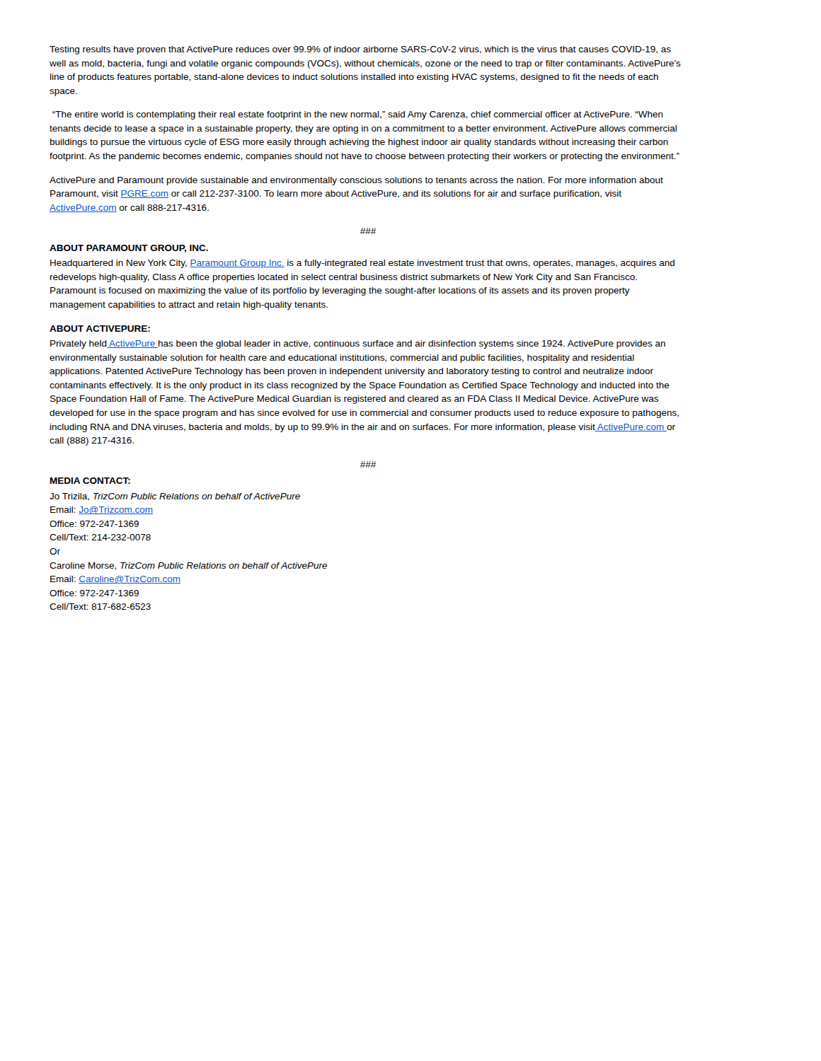Testing results have proven that ActivePure reduces over 99.9% of indoor airborne SARS-CoV-2 virus, which is the virus that causes COVID-19, as well as mold, bacteria, fungi and volatile organic compounds (VOCs), without chemicals, ozone or the need to trap or filter contaminants. ActivePure's line of products features portable, stand-alone devices to induct solutions installed into existing HVAC systems, designed to fit the needs of each space.
“The entire world is contemplating their real estate footprint in the new normal,” said Amy Carenza, chief commercial officer at ActivePure. “When tenants decide to lease a space in a sustainable property, they are opting in on a commitment to a better environment. ActivePure allows commercial buildings to pursue the virtuous cycle of ESG more easily through achieving the highest indoor air quality standards without increasing their carbon footprint. As the pandemic becomes endemic, companies should not have to choose between protecting their workers or protecting the environment.”
ActivePure and Paramount provide sustainable and environmentally conscious solutions to tenants across the nation. For more information about Paramount, visit PGRE.com or call 212-237-3100. To learn more about ActivePure, and its solutions for air and surface purification, visit ActivePure.com or call 888-217-4316.
###
About Paramount Group, Inc.
Headquartered in New York City, Paramount Group Inc. is a fully-integrated real estate investment trust that owns, operates, manages, acquires and redevelops high-quality, Class A office properties located in select central business district submarkets of New York City and San Francisco. Paramount is focused on maximizing the value of its portfolio by leveraging the sought-after locations of its assets and its proven property management capabilities to attract and retain high-quality tenants.
About ActivePure:
Privately held ActivePure has been the global leader in active, continuous surface and air disinfection systems since 1924. ActivePure provides an environmentally sustainable solution for health care and educational institutions, commercial and public facilities, hospitality and residential applications. Patented ActivePure Technology has been proven in independent university and laboratory testing to control and neutralize indoor contaminants effectively. It is the only product in its class recognized by the Space Foundation as Certified Space Technology and inducted into the Space Foundation Hall of Fame. The ActivePure Medical Guardian is registered and cleared as an FDA Class II Medical Device. ActivePure was developed for use in the space program and has since evolved for use in commercial and consumer products used to reduce exposure to pathogens, including RNA and DNA viruses, bacteria and molds, by up to 99.9% in the air and on surfaces. For more information, please visit ActivePure.com or call (888) 217-4316.
###
Media Contact:
Jo Trizila, TrizCom Public Relations on behalf of ActivePure
Email: Jo@Trizcom.com
Office: 972-247-1369
Cell/Text: 214-232-0078
Or
Caroline Morse, TrizCom Public Relations on behalf of ActivePure
Email: Caroline@TrizCom.com
Office: 972-247-1369
Cell/Text: 817-682-6523